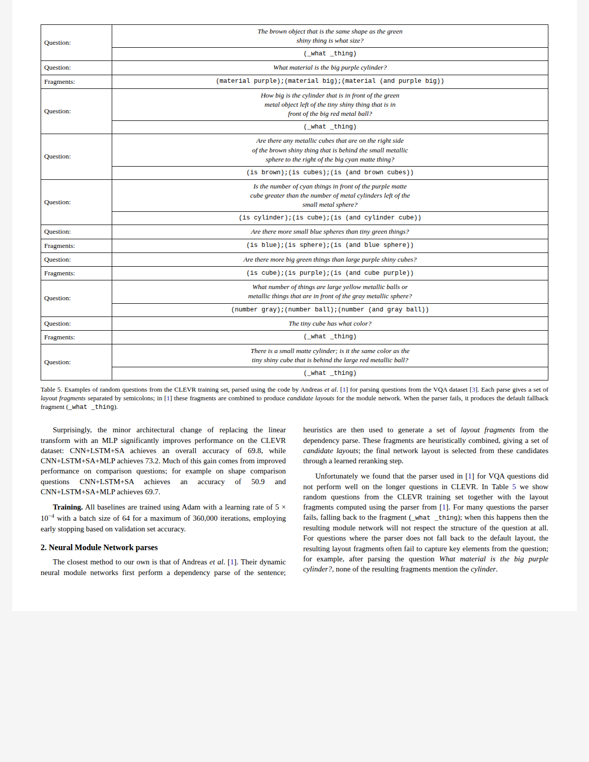| Question: | The brown object that is the same shape as the green shiny thing is what size? |
| (_what _thing) |
| Question: | What material is the big purple cylinder? |
| Fragments: | (material purple);(material big);(material (and purple big)) |
| Question: | How big is the cylinder that is in front of the green metal object left of the tiny shiny thing that is in front of the big red metal ball? |
| (_what _thing) |
| Question: | Are there any metallic cubes that are on the right side of the brown shiny thing that is behind the small metallic sphere to the right of the big cyan matte thing? |
| (is brown);(is cubes);(is (and brown cubes)) |
| Question: | Is the number of cyan things in front of the purple matte cube greater than the number of metal cylinders left of the small metal sphere? |
| (is cylinder);(is cube);(is (and cylinder cube)) |
| Question: | Are there more small blue spheres than tiny green things? |
| Fragments: | (is blue);(is sphere);(is (and blue sphere)) |
| Question: | Are there more big green things than large purple shiny cubes? |
| Fragments: | (is cube);(is purple);(is (and cube purple)) |
| Question: | What number of things are large yellow metallic balls or metallic things that are in front of the gray metallic sphere? |
| (number gray);(number ball);(number (and gray ball)) |
| Question: | The tiny cube has what color? |
| Fragments: | (_what _thing) |
| Question: | There is a small matte cylinder; is it the same color as the tiny shiny cube that is behind the large red metallic ball? |
| (_what _thing) |
Table 5. Examples of random questions from the CLEVR training set, parsed using the code by Andreas et al. [1] for parsing questions from the VQA dataset [3]. Each parse gives a set of layout fragments separated by semicolons; in [1] these fragments are combined to produce candidate layouts for the module network. When the parser fails, it produces the default fallback fragment (_what _thing).
Surprisingly, the minor architectural change of replacing the linear transform with an MLP significantly improves performance on the CLEVR dataset: CNN+LSTM+SA achieves an overall accuracy of 69.8, while CNN+LSTM+SA+MLP achieves 73.2. Much of this gain comes from improved performance on comparison questions; for example on shape comparison questions CNN+LSTM+SA achieves an accuracy of 50.9 and CNN+LSTM+SA+MLP achieves 69.7.
Training. All baselines are trained using Adam with a learning rate of 5 × 10−4 with a batch size of 64 for a maximum of 360,000 iterations, employing early stopping based on validation set accuracy.
2. Neural Module Network parses
The closest method to our own is that of Andreas et al. [1]. Their dynamic neural module networks first perform a dependency parse of the sentence; heuristics are then used to generate a set of layout fragments from the dependency parse. These fragments are heuristically combined, giving a set of candidate layouts; the final network layout is selected from these candidates through a learned reranking step.
Unfortunately we found that the parser used in [1] for VQA questions did not perform well on the longer questions in CLEVR. In Table 5 we show random questions from the CLEVR training set together with the layout fragments computed using the parser from [1]. For many questions the parser fails, falling back to the fragment (_what _thing); when this happens then the resulting module network will not respect the structure of the question at all. For questions where the parser does not fall back to the default layout, the resulting layout fragments often fail to capture key elements from the question; for example, after parsing the question What material is the big purple cylinder?, none of the resulting fragments mention the cylinder.